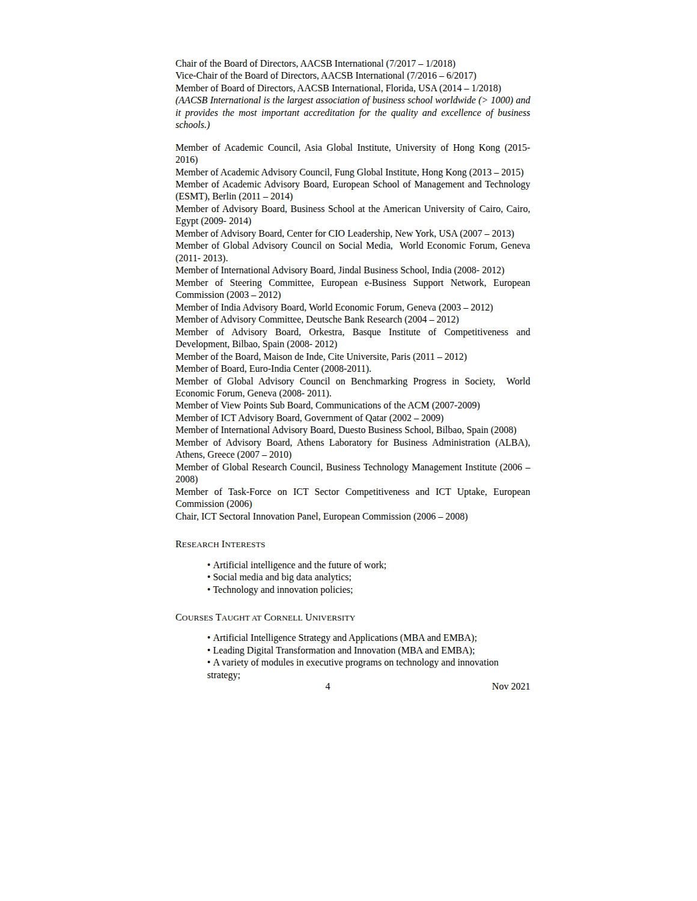Chair of the Board of Directors, AACSB International (7/2017 – 1/2018)
Vice-Chair of the Board of Directors, AACSB International (7/2016 – 6/2017)
Member of Board of Directors, AACSB International, Florida, USA (2014 – 1/2018)
(AACSB International is the largest association of business school worldwide (> 1000) and it provides the most important accreditation for the quality and excellence of business schools.)
Member of Academic Council, Asia Global Institute, University of Hong Kong (2015- 2016)
Member of Academic Advisory Council, Fung Global Institute, Hong Kong (2013 – 2015)
Member of Academic Advisory Board, European School of Management and Technology (ESMT), Berlin (2011 – 2014)
Member of Advisory Board, Business School at the American University of Cairo, Cairo, Egypt (2009- 2014)
Member of Advisory Board, Center for CIO Leadership, New York, USA (2007 – 2013)
Member of Global Advisory Council on Social Media, World Economic Forum, Geneva (2011- 2013).
Member of International Advisory Board, Jindal Business School, India (2008- 2012)
Member of Steering Committee, European e-Business Support Network, European Commission (2003 – 2012)
Member of India Advisory Board, World Economic Forum, Geneva (2003 – 2012)
Member of Advisory Committee, Deutsche Bank Research (2004 – 2012)
Member of Advisory Board, Orkestra, Basque Institute of Competitiveness and Development, Bilbao, Spain (2008- 2012)
Member of the Board, Maison de Inde, Cite Universite, Paris (2011 – 2012)
Member of Board, Euro-India Center (2008-2011).
Member of Global Advisory Council on Benchmarking Progress in Society, World Economic Forum, Geneva (2008- 2011).
Member of View Points Sub Board, Communications of the ACM (2007-2009)
Member of ICT Advisory Board, Government of Qatar (2002 – 2009)
Member of International Advisory Board, Duesto Business School, Bilbao, Spain (2008)
Member of Advisory Board, Athens Laboratory for Business Administration (ALBA), Athens, Greece (2007 – 2010)
Member of Global Research Council, Business Technology Management Institute (2006 – 2008)
Member of Task-Force on ICT Sector Competitiveness and ICT Uptake, European Commission (2006)
Chair, ICT Sectoral Innovation Panel, European Commission (2006 – 2008)
RESEARCH INTERESTS
Artificial intelligence and the future of work;
Social media and big data analytics;
Technology and innovation policies;
COURSES TAUGHT AT CORNELL UNIVERSITY
Artificial Intelligence Strategy and Applications (MBA and EMBA);
Leading Digital Transformation and Innovation (MBA and EMBA);
A variety of modules in executive programs on technology and innovation strategy;
4 Nov 2021